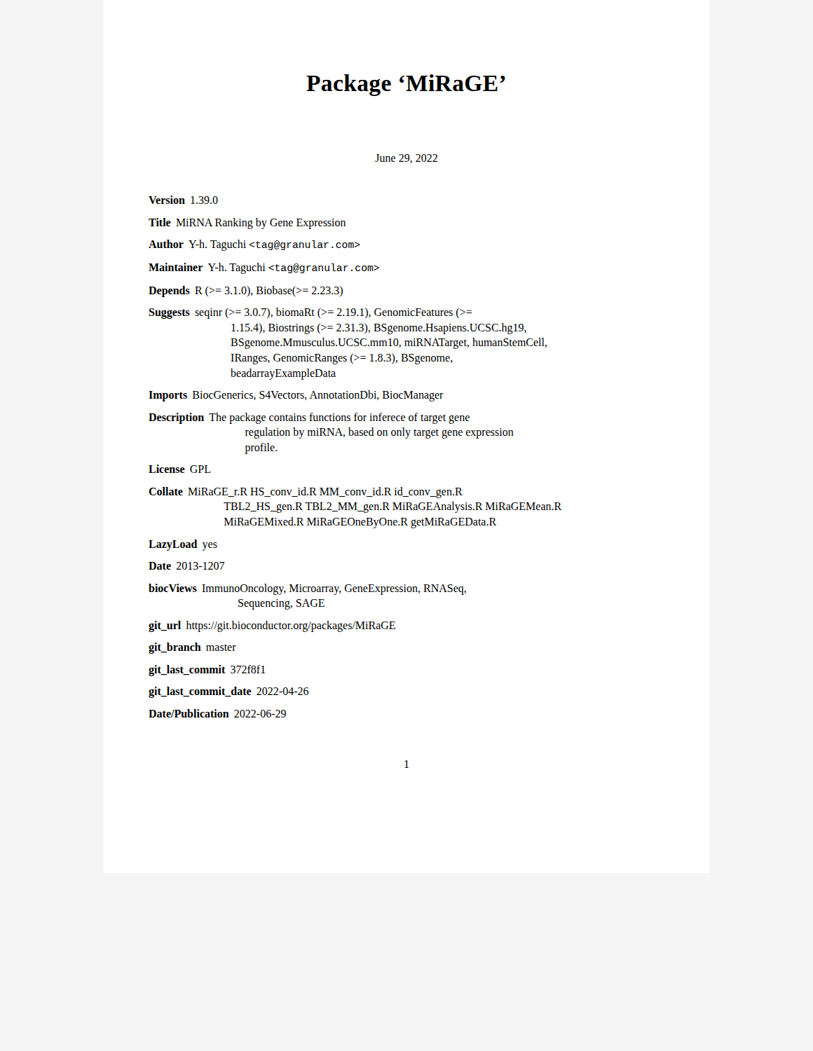Package ‘MiRaGE’
June 29, 2022
Version
1.39.0
Title
MiRNA Ranking by Gene Expression
Author
Y-h. Taguchi <tag@granular.com>
Maintainer
Y-h. Taguchi <tag@granular.com>
Depends
R (>= 3.1.0), Biobase(>= 2.23.3)
Suggests
seqinr (>= 3.0.7), biomaRt (>= 2.19.1), GenomicFeatures (>=
1.15.4), Biostrings (>= 2.31.3), BSgenome.Hsapiens.UCSC.hg19,
BSgenome.Mmusculus.UCSC.mm10, miRNATarget, humanStemCell,
IRanges, GenomicRanges (>= 1.8.3), BSgenome,
beadarrayExampleData
Imports
BiocGenerics, S4Vectors, AnnotationDbi, BiocManager
Description
The package contains functions for inferece of target gene
regulation by miRNA, based on only target gene expression
profile.
License
GPL
Collate
MiRaGE_r.R HS_conv_id.R MM_conv_id.R id_conv_gen.R
TBL2_HS_gen.R TBL2_MM_gen.R MiRaGEAnalysis.R MiRaGEMean.R
MiRaGEMixed.R MiRaGEOneByOne.R getMiRaGEData.R
LazyLoad
yes
Date
2013-1207
biocViews
ImmunoOncology, Microarray, GeneExpression, RNASeq,
Sequencing, SAGE
git_url
https://git.bioconductor.org/packages/MiRaGE
git_branch
master
git_last_commit
372f8f1
git_last_commit_date
2022-04-26
Date/Publication
2022-06-29
1